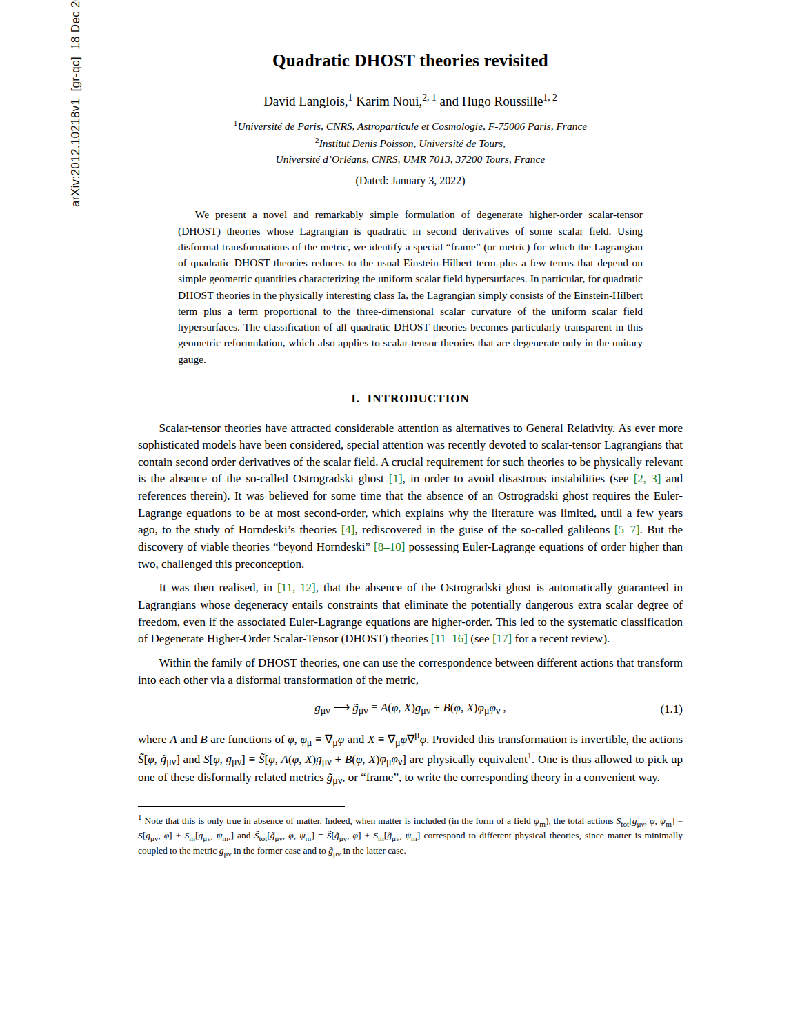arXiv:2012.10218v1 [gr-qc] 18 Dec 2020
Quadratic DHOST theories revisited
David Langlois,1 Karim Noui,2, 1 and Hugo Roussille1, 2
1Université de Paris, CNRS, Astroparticule et Cosmologie, F-75006 Paris, France
2Institut Denis Poisson, Université de Tours,
Université d’Orléans, CNRS, UMR 7013, 37200 Tours, France
(Dated: January 3, 2022)
We present a novel and remarkably simple formulation of degenerate higher-order scalar-tensor (DHOST) theories whose Lagrangian is quadratic in second derivatives of some scalar field. Using disformal transformations of the metric, we identify a special “frame” (or metric) for which the Lagrangian of quadratic DHOST theories reduces to the usual Einstein-Hilbert term plus a few terms that depend on simple geometric quantities characterizing the uniform scalar field hypersurfaces. In particular, for quadratic DHOST theories in the physically interesting class Ia, the Lagrangian simply consists of the Einstein-Hilbert term plus a term proportional to the three-dimensional scalar curvature of the uniform scalar field hypersurfaces. The classification of all quadratic DHOST theories becomes particularly transparent in this geometric reformulation, which also applies to scalar-tensor theories that are degenerate only in the unitary gauge.
I. INTRODUCTION
Scalar-tensor theories have attracted considerable attention as alternatives to General Relativity. As ever more sophisticated models have been considered, special attention was recently devoted to scalar-tensor Lagrangians that contain second order derivatives of the scalar field. A crucial requirement for such theories to be physically relevant is the absence of the so-called Ostrogradski ghost [1], in order to avoid disastrous instabilities (see [2, 3] and references therein). It was believed for some time that the absence of an Ostrogradski ghost requires the Euler-Lagrange equations to be at most second-order, which explains why the literature was limited, until a few years ago, to the study of Horndeski’s theories [4], rediscovered in the guise of the so-called galileons [5–7]. But the discovery of viable theories “beyond Horndeski” [8–10] possessing Euler-Lagrange equations of order higher than two, challenged this preconception.
It was then realised, in [11, 12], that the absence of the Ostrogradski ghost is automatically guaranteed in Lagrangians whose degeneracy entails constraints that eliminate the potentially dangerous extra scalar degree of freedom, even if the associated Euler-Lagrange equations are higher-order. This led to the systematic classification of Degenerate Higher-Order Scalar-Tensor (DHOST) theories [11–16] (see [17] for a recent review).
Within the family of DHOST theories, one can use the correspondence between different actions that transform into each other via a disformal transformation of the metric,
gμν ⟶ g̃μν ≡ A(φ, X)gμν + B(φ, X)φμφν , (1.1)
where A and B are functions of φ, φμ ≡ ∇μφ and X ≡ ∇μφ∇μφ. Provided this transformation is invertible, the actions S̃[φ, g̃μν] and S[φ, gμν] ≡ S̃[φ, A(φ, X)gμν + B(φ, X)φμφν] are physically equivalent1. One is thus allowed to pick up one of these disformally related metrics g̃μν, or “frame”, to write the corresponding theory in a convenient way.
1 Note that this is only true in absence of matter. Indeed, when matter is included (in the form of a field ψm), the total actions Stot[gμν, φ, ψm] = S[gμν, φ] + Sm[gμν, ψm,] and S̃tot[g̃μν, φ, ψm] = S̃[g̃μν, φ] + Sm[g̃μν, ψm] correspond to different physical theories, since matter is minimally coupled to the metric gμν in the former case and to g̃μν in the latter case.